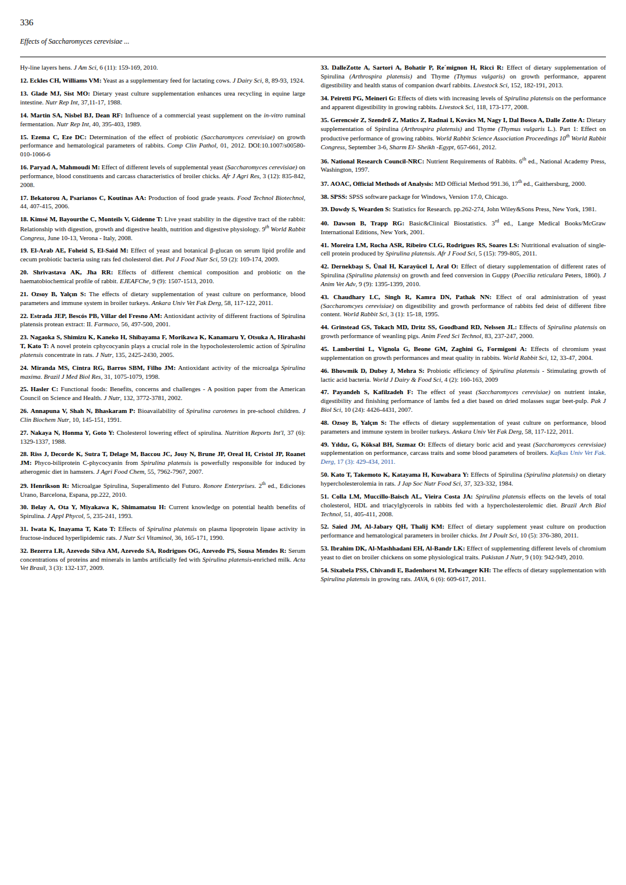336
Effects of Saccharomyces cerevisiae ...
Hy-line layers hens. J Am Sci, 6 (11): 159-169, 2010.
12. Eckles CH, Williams VM: Yeast as a supplementary feed for lactating cows. J Dairy Sci, 8, 89-93, 1924.
13. Glade MJ, Sist MO: Dietary yeast culture supplementation enhances urea recycling in equine large intestine. Nutr Rep Int, 37,11-17, 1988.
14. Martin SA, Nisbel BJ, Dean RF: Influence of a commercial yeast supplement on the in-vitro ruminal fermentation. Nutr Rep Int, 40, 395-403, 1989.
15. Ezema C, Eze DC: Determination of the effect of probiotic (Saccharomyces cerevisiae) on growth performance and hematological parameters of rabbits. Comp Clin Pathol, 01, 2012. DOI:10.1007/s00580-010-1066-6
16. Paryad A, Mahmoudi M: Effect of different levels of supplemental yeast (Saccharomyces cerevisiae) on performance, blood constituents and carcass characteristics of broiler chicks. Afr J Agri Res, 3 (12): 835-842, 2008.
17. Bekatorou A, Psarianos C, Koutinas AA: Production of food grade yeasts. Food Technol Biotechnol, 44, 407-415, 2006.
18. Kimsé M, Bayourthe C, Monteils V, Gidenne T: Live yeast stability in the digestive tract of the rabbit: Relationship with digestion, growth and digestive health, nutrition and digestive physiology. 9th World Rabbit Congress, June 10-13, Verona - Italy, 2008.
19. El-Arab AE, Foheid S, El-Said M: Effect of yeast and botanical β-glucan on serum lipid profile and cecum probiotic bacteria using rats fed cholesterol diet. Pol J Food Nutr Sci, 59 (2): 169-174, 2009.
20. Shrivastava AK, Jha RR: Effects of different chemical composition and probiotic on the haematobiochemical profile of rabbit. EJEAFChe, 9 (9): 1507-1513, 2010.
21. Ozsoy B, Yalçın S: The effects of dietary supplementation of yeast culture on performance, blood parameters and immune system in broiler turkeys. Ankara Univ Vet Fak Derg, 58, 117-122, 2011.
22. Estrada JEP, Bescós PB, Villar del Fresno AM: Antioxidant activity of different fractions of Spirulina platensis protean extract: II. Farmaco, 56, 497-500, 2001.
23. Nagaoka S, Shimizu K, Kaneko H, Shibayama F, Morikawa K, Kanamaru Y, Otsuka A, Hirahashi T, Kato T: A novel protein cphycocyanin plays a crucial role in the hypocholesterolemic action of Spirulina platensis concentrate in rats. J Nutr, 135, 2425-2430, 2005.
24. Miranda MS, Cintra RG, Barros SBM, Filho JM: Antioxidant activity of the microalga Spirulina maxima. Brazil J Med Biol Res, 31, 1075-1079, 1998.
25. Hasler C: Functional foods: Benefits, concerns and challenges - A position paper from the American Council on Science and Health. J Nutr, 132, 3772-3781, 2002.
26. Annapuna V, Shah N, Bhaskaram P: Bioavailability of Spirulina carotenes in pre-school children. J Clin Biochem Nutr, 10, 145-151, 1991.
27. Nakaya N, Honma Y, Goto Y: Cholesterol lowering effect of spirulina. Nutrition Reports Int'l, 37 (6): 1329-1337, 1988.
28. Riss J, Decorde K, Sutra T, Delage M, Baccou JC, Jouy N, Brune JP, Oreal H, Cristol JP, Roanet JM: Phyco-biliprotein C-phycocyanin from Spirulina platensis is powerfully responsible for induced by atherogenic diet in hamsters. J Agri Food Chem, 55, 7962-7967, 2007.
29. Henrikson R: Microalgae Spirulina, Superalimento del Futuro. Ronore Enterprises. 2th ed., Ediciones Urano, Barcelona, Espana, pp.222, 2010.
30. Belay A, Ota Y, Miyakawa K, Shimamatsu H: Current knowledge on potential health benefits of Spirulina. J Appl Phycol, 5, 235-241, 1993.
31. Iwata K, Inayama T, Kato T: Effects of Spirulina platensis on plasma lipoprotein lipase activity in fructose-induced hyperlipidemic rats. J Nutr Sci Vitaminol, 36, 165-171, 1990.
32. Bezerra LR, Azevedo Silva AM, Azevedo SA, Rodrigues OG, Azevedo PS, Sousa Mendes R: Serum concentrations of proteins and minerals in lambs artificially fed with Spirulina platensis-enriched milk. Acta Vet Brasíl, 3 (3): 132-137, 2009.
33. DalleZotte A, Sartori A, Bohatir P, Re´mignon H, Ricci R: Effect of dietary supplementation of Spirulina (Arthrospira platensis) and Thyme (Thymus vulgaris) on growth performance, apparent digestibility and health status of companion dwarf rabbits. Livestock Sci, 152, 182-191, 2013.
34. Peiretti PG, Meineri G: Effects of diets with increasing levels of Spirulina platensis on the performance and apparent digestibility in growing rabbits. Livestock Sci, 118, 173-177, 2008.
35. Gerencsér Z, Szendrő Z, Matics Z, Radnai I, Kovács M, Nagy I, Dal Bosco A, Dalle Zotte A: Dietary supplementation of Spirulina (Arthrospira platensis) and Thyme (Thymus vulgaris L.). Part 1: Effect on productive performance of growing rabbits. World Rabbit Science Association Proceedings 10th World Rabbit Congress, September 3-6, Sharm El- Sheikh -Egypt, 657-661, 2012.
36. National Research Council-NRC: Nutrient Requirements of Rabbits. 6th ed., National Academy Press, Washington, 1997.
37. AOAC, Official Methods of Analysis: MD Official Method 991.36, 17th ed., Gaithersburg, 2000.
38. SPSS: SPSS software package for Windows, Version 17.0, Chicago.
39. Dowdy S, Wearden S: Statistics for Research. pp.262-274, John Wiley&Sons Press, New York, 1981.
40. Dawson B, Trapp RG: Basic&Clinical Biostatistics. 3rd ed., Lange Medical Books/McGraw International Editions, New York, 2001.
41. Moreira LM, Rocha ASR, Ribeiro CLG, Rodrigues RS, Soares LS: Nutritional evaluation of single-cell protein produced by Spirulina platensis. Afr J Food Sci, 5 (15): 799-805, 2011.
42. Dernekbaşı S, Ünal H, Karayücel I, Aral O: Effect of dietary supplementation of different rates of Spirulina (Spirulina platensis) on growth and feed conversion in Guppy (Poecilia reticulara Peters, 1860). J Anim Vet Adv, 9 (9): 1395-1399, 2010.
43. Chaudhary LC, Singh R, Kamra DN, Pathak NN: Effect of oral administration of yeast (Saccharomcyes cerevisiae) on digestibility and growth performance of rabbits fed deist of different fibre content. World Rabbit Sci, 3 (1): 15-18, 1995.
44. Grinstead GS, Tokach MD, Dritz SS, Goodband RD, Nelssen JL: Effects of Spirulina platensis on growth performance of weanling pigs. Anim Feed Sci Technol, 83, 237-247, 2000.
45. Lambertini L, Vignola G, Beone GM, Zaghini G, Formigoni A: Effects of chromium yeast supplementation on growth performances and meat quality in rabbits. World Rabbit Sci, 12, 33-47, 2004.
46. Bhowmik D, Dubey J, Mehra S: Probiotic efficiency of Spirulina platensis - Stimulating growth of lactic acid bacteria. World J Dairy & Food Sci, 4 (2): 160-163, 2009
47. Payandeh S, Kafilzadeh F: The effect of yeast (Saccharomyces cerevisiae) on nutrient intake, digestibility and finishing performance of lambs fed a diet based on dried molasses sugar beet-pulp. Pak J Biol Sci, 10 (24): 4426-4431, 2007.
48. Ozsoy B, Yalçın S: The effects of dietary supplementation of yeast culture on performance, blood parameters and immune system in broiler turkeys. Ankara Univ Vet Fak Derg, 58, 117-122, 2011.
49. Yıldız, G, Köksal BH, Sızmaz O: Effects of dietary boric acid and yeast (Saccharomyces cerevisiae) supplementation on performance, carcass traits and some blood parameters of broilers. Kafkas Univ Vet Fak. Derg, 17 (3): 429-434, 2011.
50. Kato T, Takemoto K, Katayama H, Kuwabara Y: Effects of Spirulina (Spirulina platensis) on dietary hypercholesterolemia in rats. J Jap Soc Nutr Food Sci, 37, 323-332, 1984.
51. Colla LM, Muccillo-Baisch AL, Vieira Costa JA: Spirulina platensis effects on the levels of total cholesterol, HDL and triacylglycerols in rabbits fed with a hypercholesterolemic diet. Brazil Arch Biol Technol, 51, 405-411, 2008.
52. Saied JM, Al-Jabary QH, Thalij KM: Effect of dietary supplement yeast culture on production performance and hematological parameters in broiler chicks. Int J Poult Sci, 10 (5): 376-380, 2011.
53. Ibrahim DK, Al-Mashhadani EH, Al-Bandr LK: Effect of supplementing different levels of chromium yeast to diet on broiler chickens on some physiological traits. Pakistan J Nutr, 9 (10): 942-949, 2010.
54. Sixabela PSS, Chivandi E, Badenhorst M, Erlwanger KH: The effects of dietary supplementation with Spirulina platensis in growing rats. JAVA, 6 (6): 609-617, 2011.